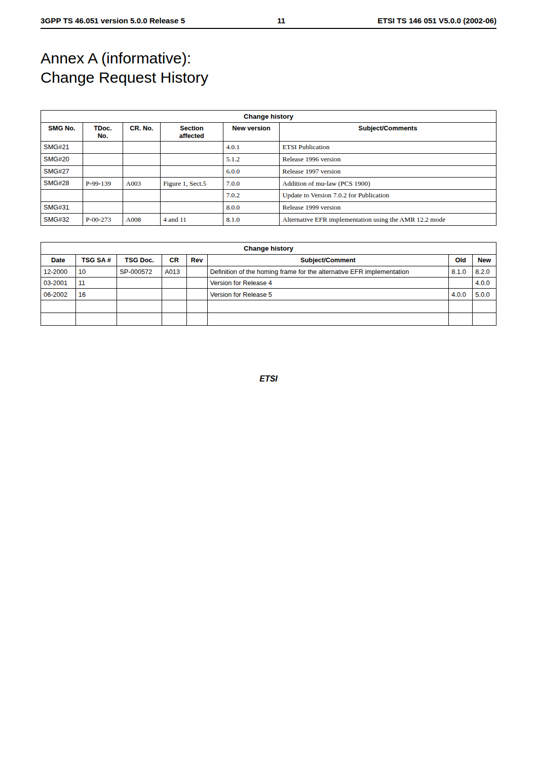3GPP TS 46.051 version 5.0.0 Release 5 11 ETSI TS 146 051 V5.0.0 (2002-06)
Annex A (informative):
Change Request History
Change history
| SMG No. | TDoc. No. | CR. No. | Section affected | New version | Subject/Comments |
| --- | --- | --- | --- | --- | --- |
| SMG#21 | | | | 4.0.1 | ETSI Publication |
| SMG#20 | | | | 5.1.2 | Release 1996 version |
| SMG#27 | | | | 6.0.0 | Release 1997 version |
| SMG#28 | P-99-139 | A003 | Figure 1, Sect.5 | 7.0.0 | Addition of mu-law (PCS 1900) |
| | | | | 7.0.2 | Update to Version 7.0.2 for Publication |
| SMG#31 | | | | 8.0.0 | Release 1999 version |
| SMG#32 | P-00-273 | A008 | 4 and 11 | 8.1.0 | Alternative EFR implementation using the AMR 12.2 mode |
Change history
| Date | TSG SA # | TSG Doc. | CR | Rev | Subject/Comment | Old | New |
| --- | --- | --- | --- | --- | --- | --- | --- |
| 12-2000 | 10 | SP-000572 | A013 | | Definition of the homing frame for the alternative EFR implementation | 8.1.0 | 8.2.0 |
| 03-2001 | 11 | | | | Version for Release 4 | | 4.0.0 |
| 06-2002 | 16 | | | | Version for Release 5 | 4.0.0 | 5.0.0 |
ETSI